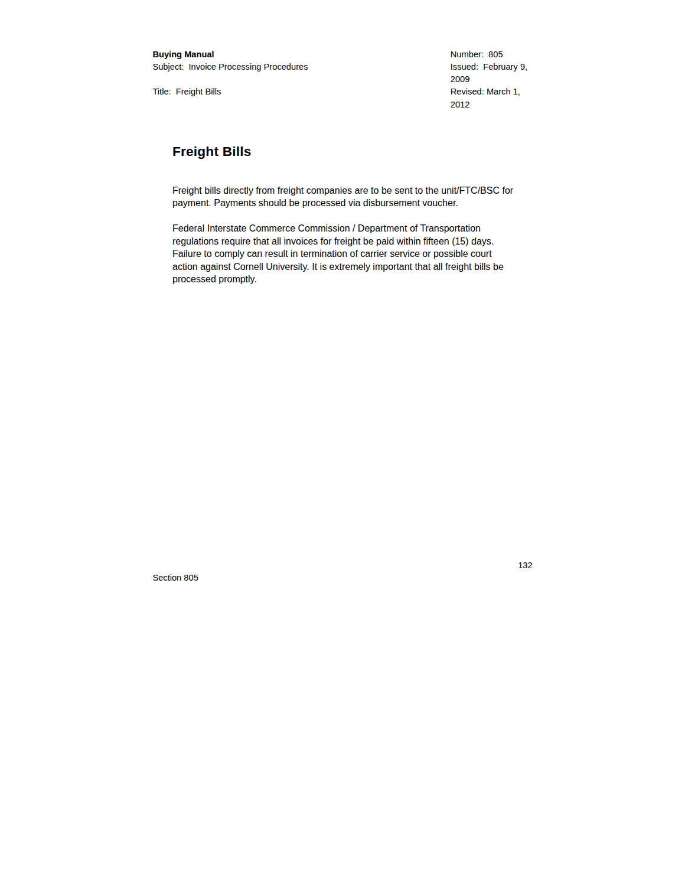| Buying Manual | Number: 805 |
| Subject: Invoice Processing Procedures | Issued: February 9, 2009 |
| Title: Freight Bills | Revised: March 1, 2012 |
Freight Bills
Freight bills directly from freight companies are to be sent to the unit/FTC/BSC for payment. Payments should be processed via disbursement voucher.
Federal Interstate Commerce Commission / Department of Transportation regulations require that all invoices for freight be paid within fifteen (15) days. Failure to comply can result in termination of carrier service or possible court action against Cornell University. It is extremely important that all freight bills be processed promptly.
132 Section 805